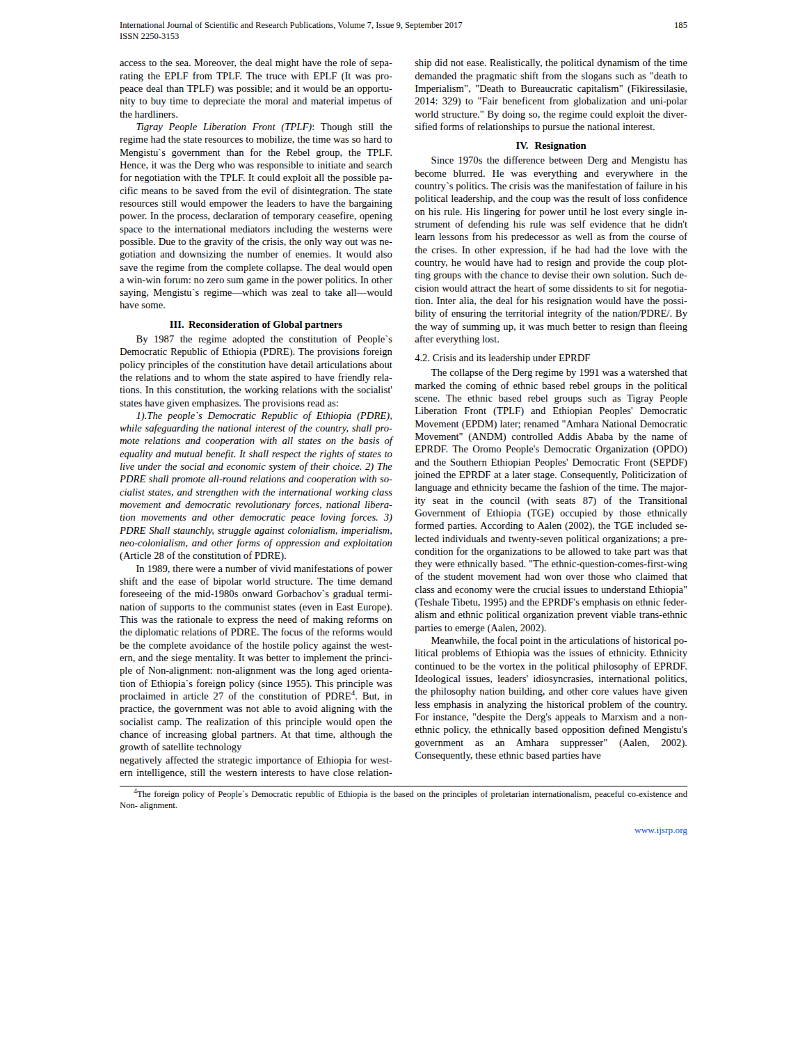185 International Journal of Scientific and Research Publications, Volume 7, Issue 9, September 2017 ISSN 2250-3153
access to the sea. Moreover, the deal might have the role of separating the EPLF from TPLF. The truce with EPLF (It was pro-peace deal than TPLF) was possible; and it would be an opportunity to buy time to depreciate the moral and material impetus of the hardliners.
Tigray People Liberation Front (TPLF): Though still the regime had the state resources to mobilize, the time was so hard to Mengistu`s government than for the Rebel group, the TPLF. Hence, it was the Derg who was responsible to initiate and search for negotiation with the TPLF. It could exploit all the possible pacific means to be saved from the evil of disintegration. The state resources still would empower the leaders to have the bargaining power. In the process, declaration of temporary ceasefire, opening space to the international mediators including the westerns were possible. Due to the gravity of the crisis, the only way out was negotiation and downsizing the number of enemies. It would also save the regime from the complete collapse. The deal would open a win-win forum: no zero sum game in the power politics. In other saying, Mengistu`s regime—which was zeal to take all—would have some.
III. Reconsideration of Global partners
By 1987 the regime adopted the constitution of People`s Democratic Republic of Ethiopia (PDRE). The provisions foreign policy principles of the constitution have detail articulations about the relations and to whom the state aspired to have friendly relations. In this constitution, the working relations with the socialist' states have given emphasizes. The provisions read as:
1).The people`s Democratic Republic of Ethiopia (PDRE), while safeguarding the national interest of the country, shall promote relations and cooperation with all states on the basis of equality and mutual benefit. It shall respect the rights of states to live under the social and economic system of their choice. 2) The PDRE shall promote all-round relations and cooperation with socialist states, and strengthen with the international working class movement and democratic revolutionary forces, national liberation movements and other democratic peace loving forces. 3) PDRE Shall staunchly, struggle against colonialism, imperialism, neo-colonialism, and other forms of oppression and exploitation (Article 28 of the constitution of PDRE).
In 1989, there were a number of vivid manifestations of power shift and the ease of bipolar world structure. The time demand foreseeing of the mid-1980s onward Gorbachov`s gradual termination of supports to the communist states (even in East Europe). This was the rationale to express the need of making reforms on the diplomatic relations of PDRE. The focus of the reforms would be the complete avoidance of the hostile policy against the western, and the siege mentality. It was better to implement the principle of Non-alignment: non-alignment was the long aged orientation of Ethiopia`s foreign policy (since 1955). This principle was proclaimed in article 27 of the constitution of PDRE4. But, in practice, the government was not able to avoid aligning with the socialist camp. The realization of this principle would open the chance of increasing global partners. At that time, although the growth of satellite technology
negatively affected the strategic importance of Ethiopia for western intelligence, still the western interests to have close relationship did not ease. Realistically, the political dynamism of the time demanded the pragmatic shift from the slogans such as "death to Imperialism", "Death to Bureaucratic capitalism" (Fikiressilasie, 2014: 329) to "Fair beneficent from globalization and uni-polar world structure." By doing so, the regime could exploit the diversified forms of relationships to pursue the national interest.
IV. Resignation
Since 1970s the difference between Derg and Mengistu has become blurred. He was everything and everywhere in the country`s politics. The crisis was the manifestation of failure in his political leadership, and the coup was the result of loss confidence on his rule. His lingering for power until he lost every single instrument of defending his rule was self evidence that he didn't learn lessons from his predecessor as well as from the course of the crises. In other expression, if he had had the love with the country, he would have had to resign and provide the coup plotting groups with the chance to devise their own solution. Such decision would attract the heart of some dissidents to sit for negotiation. Inter alia, the deal for his resignation would have the possibility of ensuring the territorial integrity of the nation/PDRE/. By the way of summing up, it was much better to resign than fleeing after everything lost.
4.2. Crisis and its leadership under EPRDF
The collapse of the Derg regime by 1991 was a watershed that marked the coming of ethnic based rebel groups in the political scene. The ethnic based rebel groups such as Tigray People Liberation Front (TPLF) and Ethiopian Peoples' Democratic Movement (EPDM) later; renamed "Amhara National Democratic Movement" (ANDM) controlled Addis Ababa by the name of EPRDF. The Oromo People's Democratic Organization (OPDO) and the Southern Ethiopian Peoples' Democratic Front (SEPDF) joined the EPRDF at a later stage. Consequently, Politicization of language and ethnicity became the fashion of the time. The majority seat in the council (with seats 87) of the Transitional Government of Ethiopia (TGE) occupied by those ethnically formed parties. According to Aalen (2002), the TGE included selected individuals and twenty-seven political organizations; a precondition for the organizations to be allowed to take part was that they were ethnically based. "The ethnic-question-comes-first-wing of the student movement had won over those who claimed that class and economy were the crucial issues to understand Ethiopia" (Teshale Tibetu, 1995) and the EPRDF's emphasis on ethnic federalism and ethnic political organization prevent viable trans-ethnic parties to emerge (Aalen, 2002).
Meanwhile, the focal point in the articulations of historical political problems of Ethiopia was the issues of ethnicity. Ethnicity continued to be the vortex in the political philosophy of EPRDF. Ideological issues, leaders' idiosyncrasies, international politics, the philosophy nation building, and other core values have given less emphasis in analyzing the historical problem of the country. For instance, "despite the Derg's appeals to Marxism and a non-ethnic policy, the ethnically based opposition defined Mengistu's government as an Amhara suppresser" (Aalen, 2002). Consequently, these ethnic based parties have
4The foreign policy of People`s Democratic republic of Ethiopia is the based on the principles of proletarian internationalism, peaceful co-existence and Non- alignment.
www.ijsrp.org